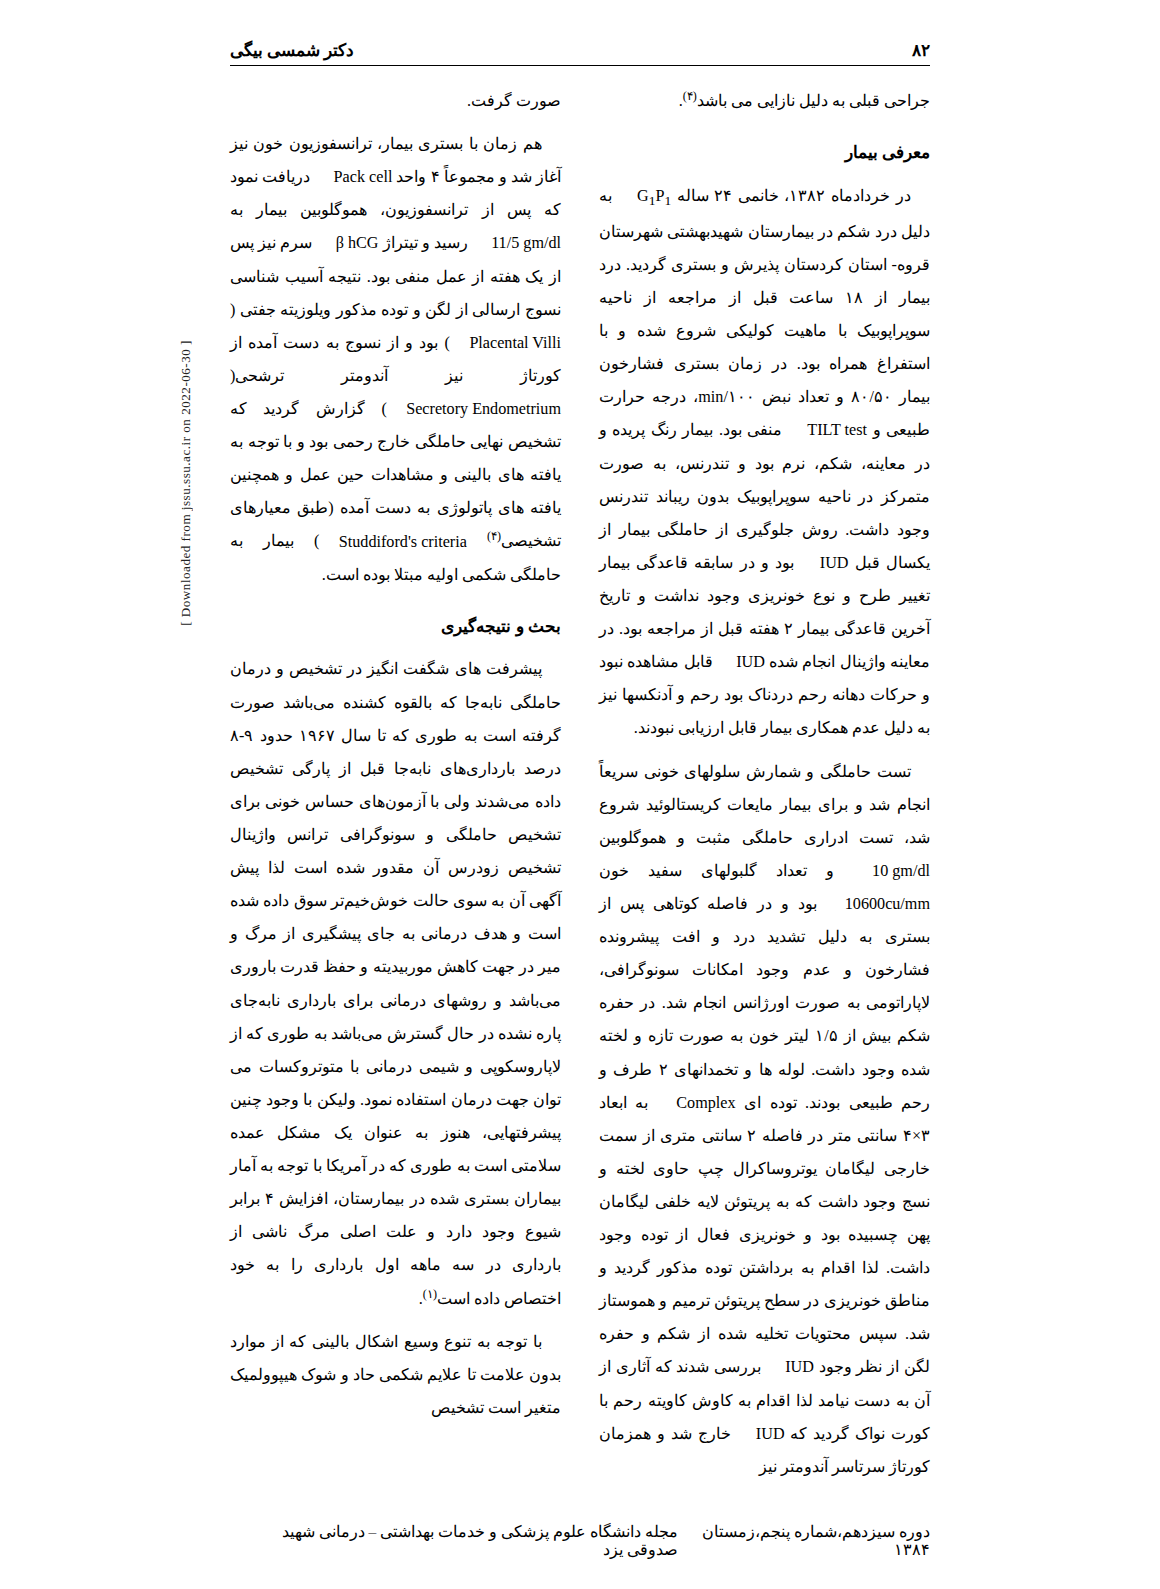[ Downloaded from jssu.ssu.ac.ir on 2022-06-30 ]
۸۲ دکتر شمسی بیگی
جراحی قبلی به دلیل نازایی می باشد(۴).
معرفی بیمار
در خردادماه ۱۳۸۲، خانمی ۲۴ ساله G1P1 به دلیل درد شکم در بیمارستان شهیدبهشتی شهرستان قروه- استان کردستان پذیرش و بستری گردید. درد بیمار از ۱۸ ساعت قبل از مراجعه از ناحیه سوپراپوبیک با ماهیت کولیکی شروع شده و با استفراغ همراه بود. در زمان بستری فشارخون بیمار ۸۰/۵۰ و تعداد نبض ۱۰۰/min، درجه حرارت طبیعی و TILT test منفی بود. بیمار رنگ پریده و در معاینه، شکم، نرم بود و تندرنس، به صورت متمرکز در ناحیه سوپراپوبیک بدون ریباند تندرنس وجود داشت. روش جلوگیری از حاملگی بیمار از یکسال قبل IUD بود و در سابقه قاعدگی بیمار تغییر طرح و نوع خونریزی وجود نداشت و تاریخ آخرین قاعدگی بیمار ۲ هفته قبل از مراجعه بود. در معاینه واژینال انجام شده IUD قابل مشاهده نبود و حرکات دهانه رحم دردناک بود رحم و آدنکسها نیز به دلیل عدم همکاری بیمار قابل ارزیابی نبودند.
تست حاملگی و شمارش سلولهای خونی سریعاً انجام شد و برای بیمار مایعات کریستالوئید شروع شد، تست ادراری حاملگی مثبت و هموگلوبین 10 gm/dl و تعداد گلبولهای سفید خون 10600cu/mm بود و در فاصله کوتاهی پس از بستری به دلیل تشدید درد و افت پیشرونده فشارخون و عدم وجود امکانات سونوگرافی، لاپاراتومی به صورت اورژانس انجام شد. در حفره شکم بیش از ۱/۵ لیتر خون به صورت تازه و لخته شده وجود داشت. لوله ها و تخمدانهای ۲ طرف و رحم طبیعی بودند. توده ای Complex به ابعاد ۳×۴ سانتی متر در فاصله ۲ سانتی متری از سمت خارجی لیگامان یوتروساکرال چپ حاوی لخته و نسج وجود داشت که به پریتوئن لایه خلفی لیگامان پهن چسبیده بود و خونریزی فعال از توده وجود داشت. لذا اقدام به برداشتن توده مذکور گردید و مناطق خونریزی در سطح پریتوئن ترمیم و هموستاز شد. سپس محتویات تخلیه شده از شکم و حفره لگن از نظر وجود IUD بررسی شدند که آثاری از آن به دست نیامد لذا اقدام به کاوش کاویته رحم با کورت نواک گردید که IUD خارج شد و همزمان کورتاژ سرتاسر آندومتر نیز
صورت گرفت.
هم زمان با بستری بیمار، ترانسفوزیون خون نیز آغاز شد و مجموعاً ۴ واحد Pack cell دریافت نمود که پس از ترانسفوزیون، هموگلوبین بیمار به 11/5 gm/dl رسید و تیتراژ β hCG سرم نیز پس از یک هفته از عمل منفی بود. نتیجه آسیب شناسی نسوج ارسالی از لگن و توده مذکور ویلوزیته جفتی (Placental Villi) بود و از نسوج به دست آمده از کورتاژ نیز آندومتر ترشحی(Secretory Endometrium) گزارش گردید که تشخیص نهایی حاملگی خارج رحمی بود و با توجه به یافته های بالینی و مشاهدات حین عمل و همچنین یافته های پاتولوژی به دست آمده (طبق معیارهای تشخیصی(۴) Studdiford's criteria) بیمار به حاملگی شکمی اولیه مبتلا بوده است.
بحث و نتیجه‌گیری
پیشرفت های شگفت انگیز در تشخیص و درمان حاملگی نابه‌جا که بالقوه کشنده می‌باشد صورت گرفته است به طوری که تا سال ۱۹۶۷ حدود ۹-۸ درصد بارداری‌های نابه‌جا قبل از پارگی تشخیص داده می‌شدند ولی با آزمون‌های حساس خونی برای تشخیص حاملگی و سونوگرافی ترانس واژینال تشخیص زودرس آن مقدور شده است لذا پیش آگهی آن به سوی حالت خوش‌خیم‌تر سوق داده شده است و هدف درمانی به جای پیشگیری از مرگ و میر در جهت کاهش موربیدیته و حفظ قدرت باروری می‌باشد و روشهای درمانی برای بارداری نابه‌جای پاره نشده در حال گسترش می‌باشد به طوری که از لاپاروسکوپی و شیمی درمانی با متوتروکسات می توان جهت درمان استفاده نمود. ولیکن با وجود چنین پیشرفتهایی، هنوز به عنوان یک مشکل عمده سلامتی است به طوری که در آمریکا با توجه به آمار بیماران بستری شده در بیمارستان، افزایش ۴ برابر شیوع وجود دارد و علت اصلی مرگ ناشی از بارداری در سه ماهه اول بارداری را به خود اختصاص داده است(۱).
با توجه به تنوع وسیع اشکال بالینی که از موارد بدون علامت تا علایم شکمی حاد و شوک هیپوولمیک متغیر است تشخیص
دوره سیزدهم،شماره پنجم،زمستان ۱۳۸۴ مجله دانشگاه علوم پزشکی و خدمات بهداشتی – درمانی شهید صدوقی یزد